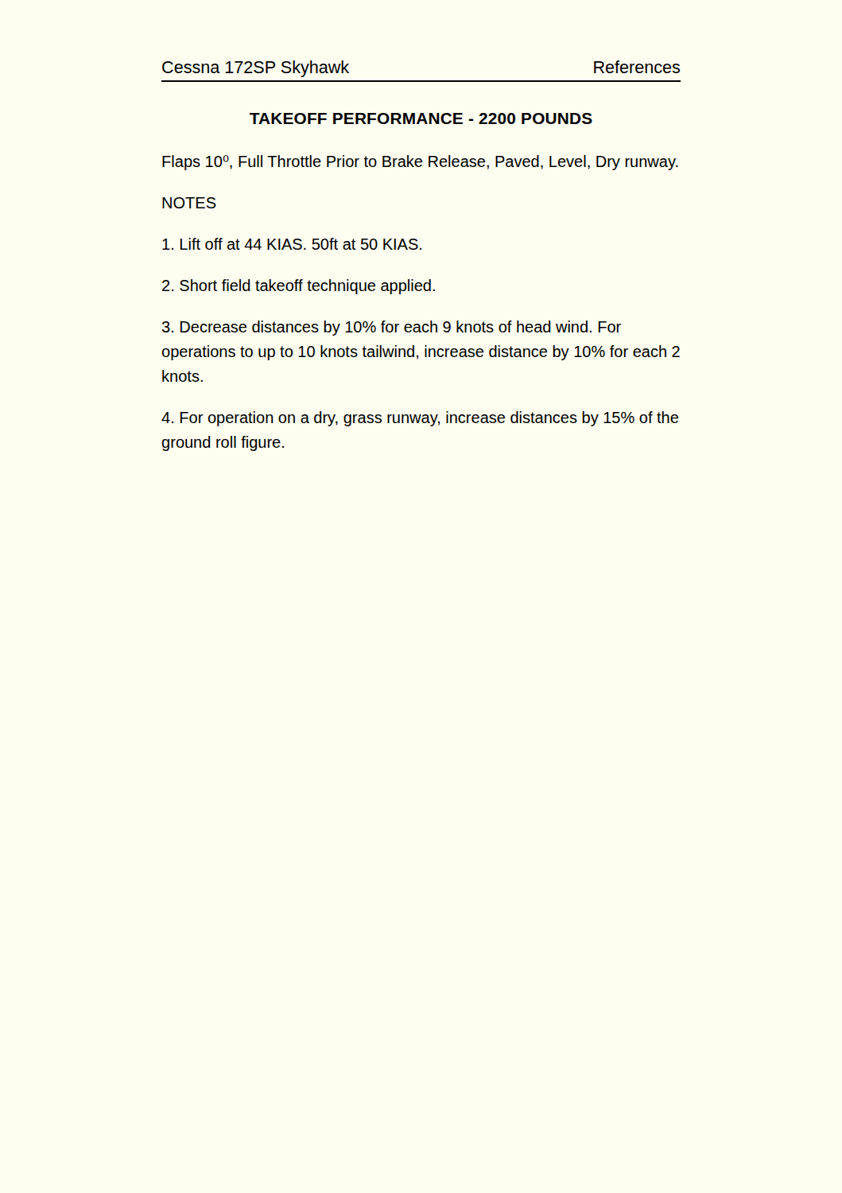Cessna 172SP Skyhawk References
TAKEOFF PERFORMANCE - 2200 POUNDS
Flaps 10⁰, Full Throttle Prior to Brake Release, Paved, Level, Dry runway.
NOTES
1. Lift off at 44 KIAS. 50ft at 50 KIAS.
2. Short field takeoff technique applied.
3. Decrease distances by 10% for each 9 knots of head wind. For operations to up to 10 knots tailwind, increase distance by 10% for each 2 knots.
4. For operation on a dry, grass runway, increase distances by 15% of the ground roll figure.